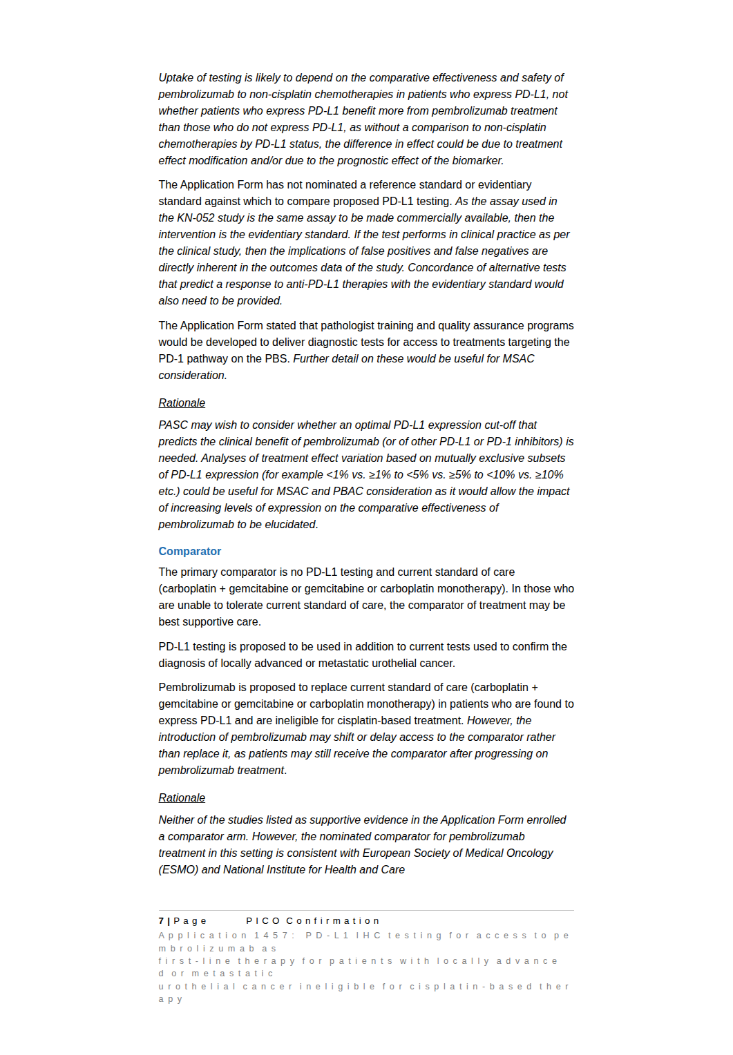Uptake of testing is likely to depend on the comparative effectiveness and safety of pembrolizumab to non-cisplatin chemotherapies in patients who express PD-L1, not whether patients who express PD-L1 benefit more from pembrolizumab treatment than those who do not express PD-L1, as without a comparison to non-cisplatin chemotherapies by PD-L1 status, the difference in effect could be due to treatment effect modification and/or due to the prognostic effect of the biomarker.
The Application Form has not nominated a reference standard or evidentiary standard against which to compare proposed PD-L1 testing. As the assay used in the KN-052 study is the same assay to be made commercially available, then the intervention is the evidentiary standard. If the test performs in clinical practice as per the clinical study, then the implications of false positives and false negatives are directly inherent in the outcomes data of the study. Concordance of alternative tests that predict a response to anti-PD-L1 therapies with the evidentiary standard would also need to be provided.
The Application Form stated that pathologist training and quality assurance programs would be developed to deliver diagnostic tests for access to treatments targeting the PD-1 pathway on the PBS. Further detail on these would be useful for MSAC consideration.
Rationale
PASC may wish to consider whether an optimal PD-L1 expression cut-off that predicts the clinical benefit of pembrolizumab (or of other PD-L1 or PD-1 inhibitors) is needed. Analyses of treatment effect variation based on mutually exclusive subsets of PD-L1 expression (for example <1% vs. ≥1% to <5% vs. ≥5% to <10% vs. ≥10% etc.) could be useful for MSAC and PBAC consideration as it would allow the impact of increasing levels of expression on the comparative effectiveness of pembrolizumab to be elucidated.
Comparator
The primary comparator is no PD-L1 testing and current standard of care (carboplatin + gemcitabine or gemcitabine or carboplatin monotherapy). In those who are unable to tolerate current standard of care, the comparator of treatment may be best supportive care.
PD-L1 testing is proposed to be used in addition to current tests used to confirm the diagnosis of locally advanced or metastatic urothelial cancer.
Pembrolizumab is proposed to replace current standard of care (carboplatin + gemcitabine or gemcitabine or carboplatin monotherapy) in patients who are found to express PD-L1 and are ineligible for cisplatin-based treatment. However, the introduction of pembrolizumab may shift or delay access to the comparator rather than replace it, as patients may still receive the comparator after progressing on pembrolizumab treatment.
Rationale
Neither of the studies listed as supportive evidence in the Application Form enrolled a comparator arm. However, the nominated comparator for pembrolizumab treatment in this setting is consistent with European Society of Medical Oncology (ESMO) and National Institute for Health and Care
7 | P a g e P I C O C o n f i r m a t i o n
A p p l i c a t i o n 1 4 5 7 : P D - L 1 I H C t e s t i n g f o r a c c e s s t o p e m b r o l i z u m a b a s
f i r s t - l i n e t h e r a p y f o r p a t i e n t s w i t h l o c a l l y a d v a n c e d o r m e t a s t a t i c
u r o t h e l i a l c a n c e r i n e l i g i b l e f o r c i s p l a t i n - b a s e d t h e r a p y